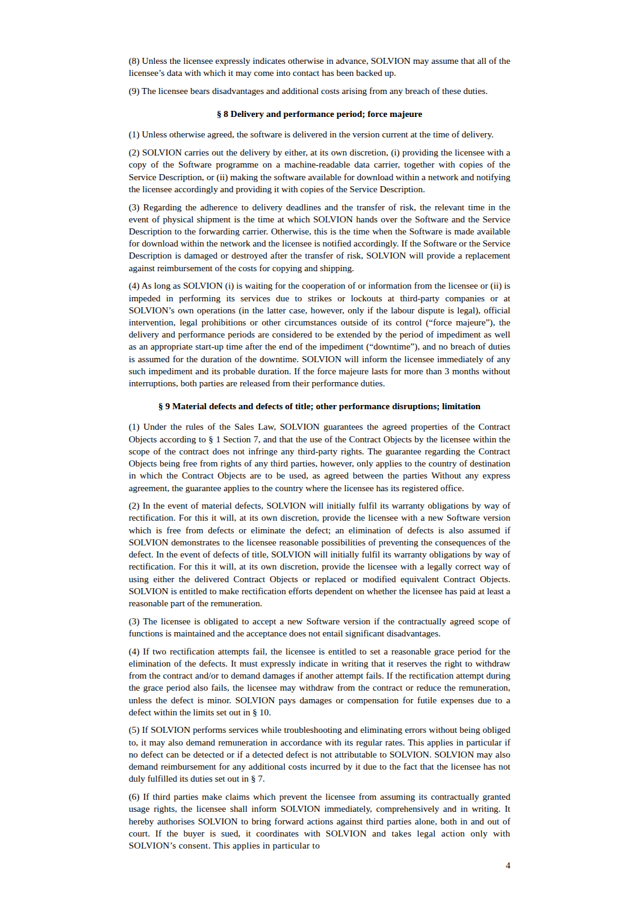(8) Unless the licensee expressly indicates otherwise in advance, SOLVION may assume that all of the licensee’s data with which it may come into contact has been backed up.
(9) The licensee bears disadvantages and additional costs arising from any breach of these duties.
§ 8 Delivery and performance period; force majeure
(1) Unless otherwise agreed, the software is delivered in the version current at the time of delivery.
(2) SOLVION carries out the delivery by either, at its own discretion, (i) providing the licensee with a copy of the Software programme on a machine-readable data carrier, together with copies of the Service Description, or (ii) making the software available for download within a network and notifying the licensee accordingly and providing it with copies of the Service Description.
(3) Regarding the adherence to delivery deadlines and the transfer of risk, the relevant time in the event of physical shipment is the time at which SOLVION hands over the Software and the Service Description to the forwarding carrier. Otherwise, this is the time when the Software is made available for download within the network and the licensee is notified accordingly. If the Software or the Service Description is damaged or destroyed after the transfer of risk, SOLVION will provide a replacement against reimbursement of the costs for copying and shipping.
(4) As long as SOLVION (i) is waiting for the cooperation of or information from the licensee or (ii) is impeded in performing its services due to strikes or lockouts at third-party companies or at SOLVION’s own operations (in the latter case, however, only if the labour dispute is legal), official intervention, legal prohibitions or other circumstances outside of its control (“force majeure”), the delivery and performance periods are considered to be extended by the period of impediment as well as an appropriate start-up time after the end of the impediment (“downtime”), and no breach of duties is assumed for the duration of the downtime. SOLVION will inform the licensee immediately of any such impediment and its probable duration. If the force majeure lasts for more than 3 months without interruptions, both parties are released from their performance duties.
§ 9 Material defects and defects of title; other performance disruptions; limitation
(1) Under the rules of the Sales Law, SOLVION guarantees the agreed properties of the Contract Objects according to § 1 Section 7, and that the use of the Contract Objects by the licensee within the scope of the contract does not infringe any third-party rights. The guarantee regarding the Contract Objects being free from rights of any third parties, however, only applies to the country of destination in which the Contract Objects are to be used, as agreed between the parties Without any express agreement, the guarantee applies to the country where the licensee has its registered office.
(2) In the event of material defects, SOLVION will initially fulfil its warranty obligations by way of rectification. For this it will, at its own discretion, provide the licensee with a new Software version which is free from defects or eliminate the defect; an elimination of defects is also assumed if SOLVION demonstrates to the licensee reasonable possibilities of preventing the consequences of the defect. In the event of defects of title, SOLVION will initially fulfil its warranty obligations by way of rectification. For this it will, at its own discretion, provide the licensee with a legally correct way of using either the delivered Contract Objects or replaced or modified equivalent Contract Objects. SOLVION is entitled to make rectification efforts dependent on whether the licensee has paid at least a reasonable part of the remuneration.
(3) The licensee is obligated to accept a new Software version if the contractually agreed scope of functions is maintained and the acceptance does not entail significant disadvantages.
(4) If two rectification attempts fail, the licensee is entitled to set a reasonable grace period for the elimination of the defects. It must expressly indicate in writing that it reserves the right to withdraw from the contract and/or to demand damages if another attempt fails. If the rectification attempt during the grace period also fails, the licensee may withdraw from the contract or reduce the remuneration, unless the defect is minor. SOLVION pays damages or compensation for futile expenses due to a defect within the limits set out in § 10.
(5) If SOLVION performs services while troubleshooting and eliminating errors without being obliged to, it may also demand remuneration in accordance with its regular rates. This applies in particular if no defect can be detected or if a detected defect is not attributable to SOLVION. SOLVION may also demand reimbursement for any additional costs incurred by it due to the fact that the licensee has not duly fulfilled its duties set out in § 7.
(6) If third parties make claims which prevent the licensee from assuming its contractually granted usage rights, the licensee shall inform SOLVION immediately, comprehensively and in writing. It hereby authorises SOLVION to bring forward actions against third parties alone, both in and out of court. If the buyer is sued, it coordinates with SOLVION and takes legal action only with SOLVION’s consent. This applies in particular to
4